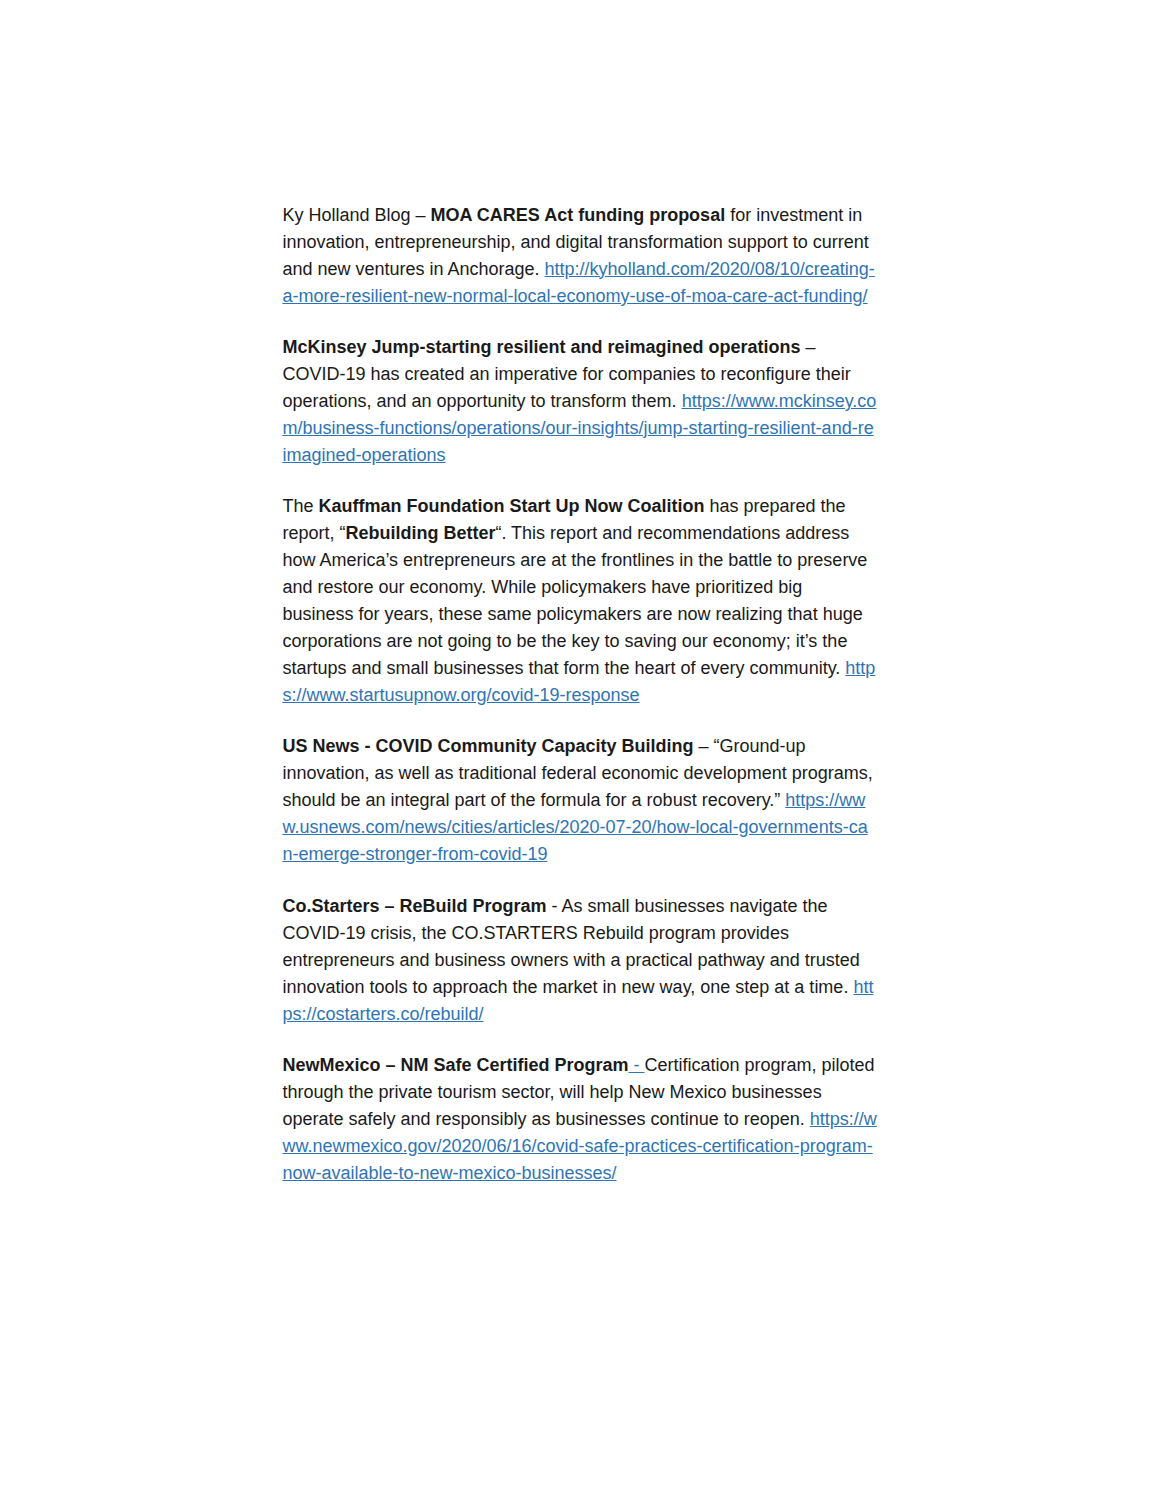Ky Holland Blog – MOA CARES Act funding proposal for investment in innovation, entrepreneurship, and digital transformation support to current and new ventures in Anchorage. http://kyholland.com/2020/08/10/creating-a-more-resilient-new-normal-local-economy-use-of-moa-care-act-funding/
McKinsey Jump-starting resilient and reimagined operations – COVID-19 has created an imperative for companies to reconfigure their operations, and an opportunity to transform them. https://www.mckinsey.com/business-functions/operations/our-insights/jump-starting-resilient-and-reimagined-operations
The Kauffman Foundation Start Up Now Coalition has prepared the report, “Rebuilding Better“. This report and recommendations address how America’s entrepreneurs are at the frontlines in the battle to preserve and restore our economy. While policymakers have prioritized big business for years, these same policymakers are now realizing that huge corporations are not going to be the key to saving our economy; it’s the startups and small businesses that form the heart of every community. https://www.startusupnow.org/covid-19-response
US News - COVID Community Capacity Building – “Ground-up innovation, as well as traditional federal economic development programs, should be an integral part of the formula for a robust recovery.” https://www.usnews.com/news/cities/articles/2020-07-20/how-local-governments-can-emerge-stronger-from-covid-19
Co.Starters – ReBuild Program - As small businesses navigate the COVID-19 crisis, the CO.STARTERS Rebuild program provides entrepreneurs and business owners with a practical pathway and trusted innovation tools to approach the market in new way, one step at a time. https://costarters.co/rebuild/
NewMexico – NM Safe Certified Program - Certification program, piloted through the private tourism sector, will help New Mexico businesses operate safely and responsibly as businesses continue to reopen. https://www.newmexico.gov/2020/06/16/covid-safe-practices-certification-program-now-available-to-new-mexico-businesses/